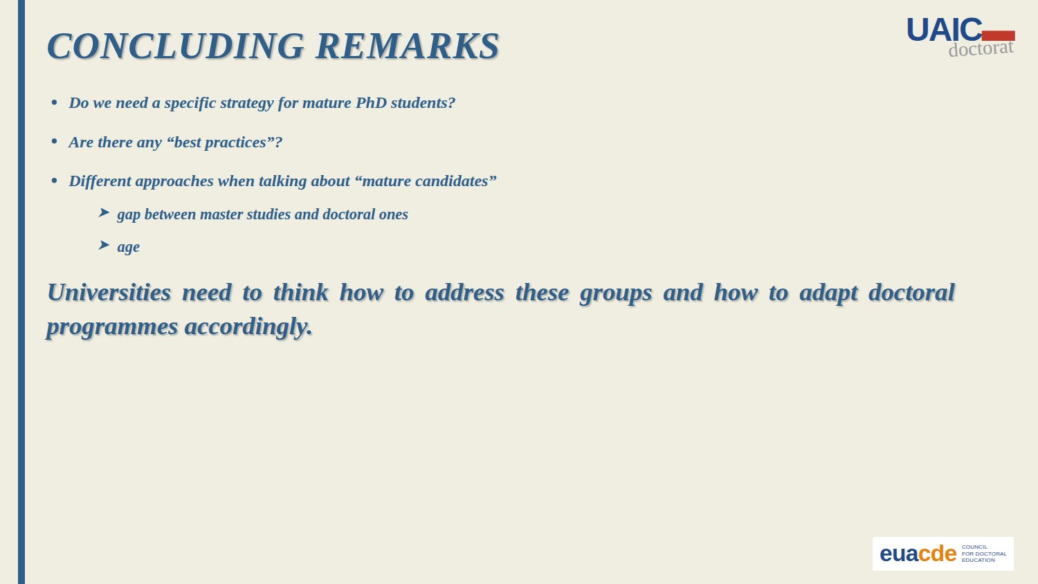UAIC▬ doctorat
CONCLUDING REMARKS
Do we need a specific strategy for mature PhD students?
Are there any “best practices”?
Different approaches when talking about “mature candidates”
gap between master studies and doctoral ones
age
Universities need to think how to address these groups and how to adapt doctoral programmes accordingly.
euacde Council
for Doctoral
Education